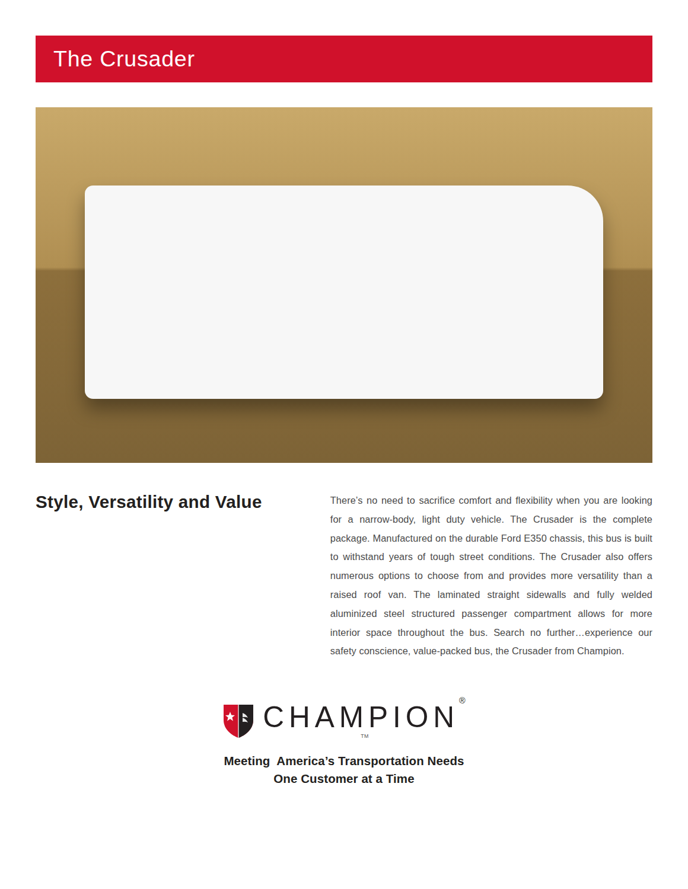The Crusader
Style, Versatility and Value
There’s no need to sacrifice comfort and flexibility when you are looking for a narrow-body, light duty vehicle. The Crusader is the complete package. Manufactured on the durable Ford E350 chassis, this bus is built to withstand years of tough street conditions. The Crusader also offers numerous options to choose from and provides more versatility than a raised roof van. The laminated straight sidewalls and fully welded aluminized steel structured passenger compartment allows for more interior space throughout the bus. Search no further…experience our safety conscience, value-packed bus, the Crusader from Champion.
CHAMPION®TM
Meeting America’s Transportation Needs
One Customer at a Time